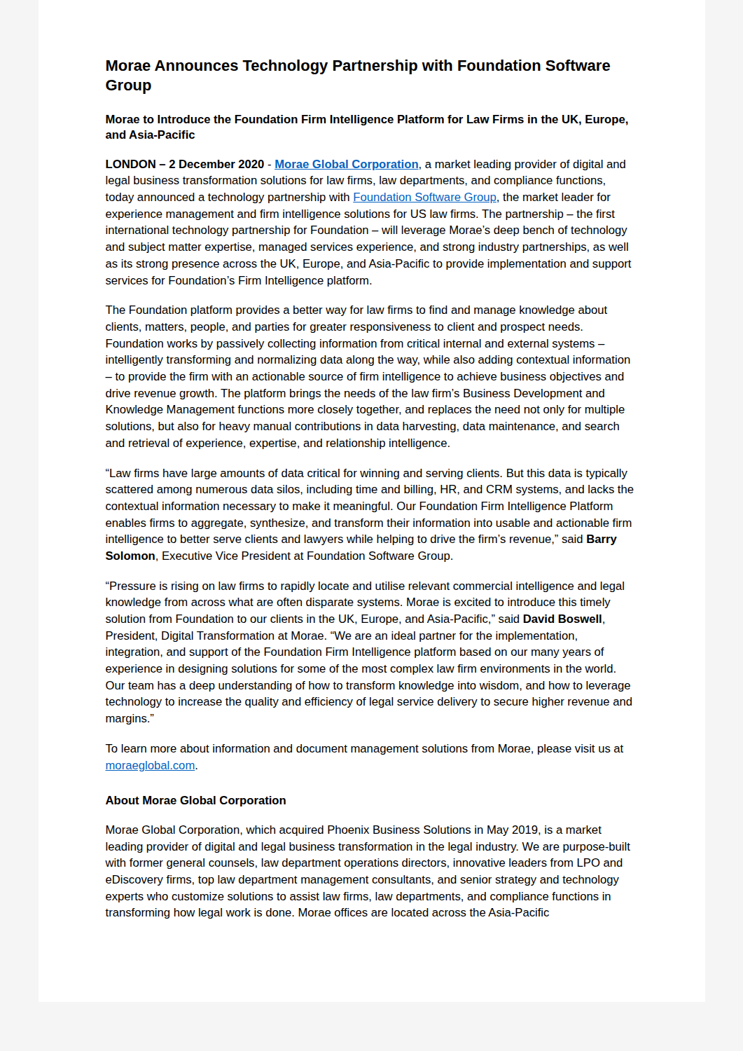Morae Announces Technology Partnership with Foundation Software Group
Morae to Introduce the Foundation Firm Intelligence Platform for Law Firms in the UK, Europe, and Asia-Pacific
LONDON – 2 December 2020 - Morae Global Corporation, a market leading provider of digital and legal business transformation solutions for law firms, law departments, and compliance functions, today announced a technology partnership with Foundation Software Group, the market leader for experience management and firm intelligence solutions for US law firms. The partnership – the first international technology partnership for Foundation – will leverage Morae’s deep bench of technology and subject matter expertise, managed services experience, and strong industry partnerships, as well as its strong presence across the UK, Europe, and Asia-Pacific to provide implementation and support services for Foundation’s Firm Intelligence platform.
The Foundation platform provides a better way for law firms to find and manage knowledge about clients, matters, people, and parties for greater responsiveness to client and prospect needs. Foundation works by passively collecting information from critical internal and external systems – intelligently transforming and normalizing data along the way, while also adding contextual information – to provide the firm with an actionable source of firm intelligence to achieve business objectives and drive revenue growth. The platform brings the needs of the law firm’s Business Development and Knowledge Management functions more closely together, and replaces the need not only for multiple solutions, but also for heavy manual contributions in data harvesting, data maintenance, and search and retrieval of experience, expertise, and relationship intelligence.
“Law firms have large amounts of data critical for winning and serving clients. But this data is typically scattered among numerous data silos, including time and billing, HR, and CRM systems, and lacks the contextual information necessary to make it meaningful. Our Foundation Firm Intelligence Platform enables firms to aggregate, synthesize, and transform their information into usable and actionable firm intelligence to better serve clients and lawyers while helping to drive the firm’s revenue,” said Barry Solomon, Executive Vice President at Foundation Software Group.
“Pressure is rising on law firms to rapidly locate and utilise relevant commercial intelligence and legal knowledge from across what are often disparate systems. Morae is excited to introduce this timely solution from Foundation to our clients in the UK, Europe, and Asia-Pacific,” said David Boswell, President, Digital Transformation at Morae. “We are an ideal partner for the implementation, integration, and support of the Foundation Firm Intelligence platform based on our many years of experience in designing solutions for some of the most complex law firm environments in the world. Our team has a deep understanding of how to transform knowledge into wisdom, and how to leverage technology to increase the quality and efficiency of legal service delivery to secure higher revenue and margins.”
To learn more about information and document management solutions from Morae, please visit us at moraeglobal.com.
About Morae Global Corporation
Morae Global Corporation, which acquired Phoenix Business Solutions in May 2019, is a market leading provider of digital and legal business transformation in the legal industry. We are purpose-built with former general counsels, law department operations directors, innovative leaders from LPO and eDiscovery firms, top law department management consultants, and senior strategy and technology experts who customize solutions to assist law firms, law departments, and compliance functions in transforming how legal work is done. Morae offices are located across the Asia-Pacific